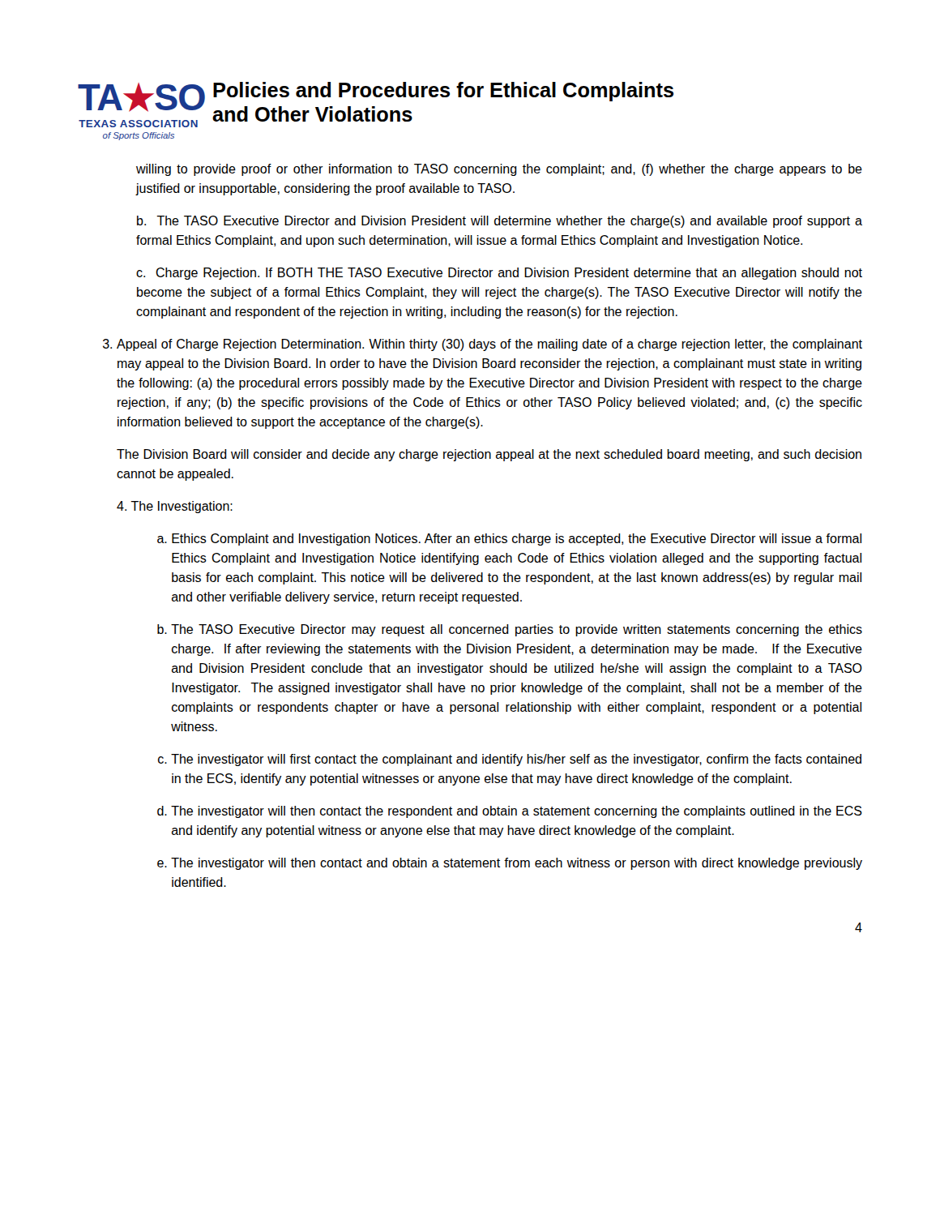TA★SO
TEXAS ASSOCIATION
of Sports Officials
Policies and Procedures for Ethical Complaints
and Other Violations
willing to provide proof or other information to TASO concerning the complaint; and, (f) whether the charge appears to be justified or insupportable, considering the proof available to TASO.
b. The TASO Executive Director and Division President will determine whether the charge(s) and available proof support a formal Ethics Complaint, and upon such determination, will issue a formal Ethics Complaint and Investigation Notice.
c. Charge Rejection. If BOTH THE TASO Executive Director and Division President determine that an allegation should not become the subject of a formal Ethics Complaint, they will reject the charge(s). The TASO Executive Director will notify the complainant and respondent of the rejection in writing, including the reason(s) for the rejection.
Appeal of Charge Rejection Determination. Within thirty (30) days of the mailing date of a charge rejection letter, the complainant may appeal to the Division Board. In order to have the Division Board reconsider the rejection, a complainant must state in writing the following: (a) the procedural errors possibly made by the Executive Director and Division President with respect to the charge rejection, if any; (b) the specific provisions of the Code of Ethics or other TASO Policy believed violated; and, (c) the specific information believed to support the acceptance of the charge(s).
The Division Board will consider and decide any charge rejection appeal at the next scheduled board meeting, and such decision cannot be appealed.
4. The Investigation:
Ethics Complaint and Investigation Notices. After an ethics charge is accepted, the Executive Director will issue a formal Ethics Complaint and Investigation Notice identifying each Code of Ethics violation alleged and the supporting factual basis for each complaint. This notice will be delivered to the respondent, at the last known address(es) by regular mail and other verifiable delivery service, return receipt requested.
The TASO Executive Director may request all concerned parties to provide written statements concerning the ethics charge. If after reviewing the statements with the Division President, a determination may be made. If the Executive and Division President conclude that an investigator should be utilized he/she will assign the complaint to a TASO Investigator. The assigned investigator shall have no prior knowledge of the complaint, shall not be a member of the complaints or respondents chapter or have a personal relationship with either complaint, respondent or a potential witness.
The investigator will first contact the complainant and identify his/her self as the investigator, confirm the facts contained in the ECS, identify any potential witnesses or anyone else that may have direct knowledge of the complaint.
The investigator will then contact the respondent and obtain a statement concerning the complaints outlined in the ECS and identify any potential witness or anyone else that may have direct knowledge of the complaint.
The investigator will then contact and obtain a statement from each witness or person with direct knowledge previously identified.
4